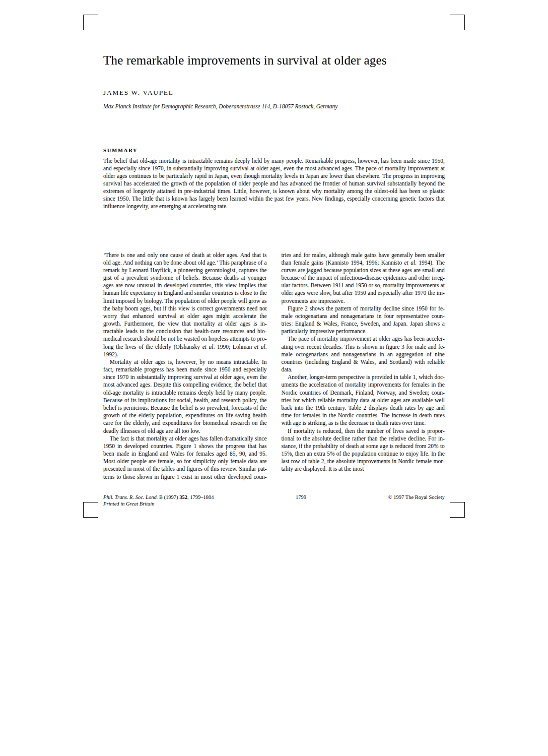The remarkable improvements in survival at older ages
JAMES W. VAUPEL
Max Planck Institute for Demographic Research, Doberanerstrasse 114, D-18057 Rostock, Germany
SUMMARY
The belief that old-age mortality is intractable remains deeply held by many people. Remarkable progress, however, has been made since 1950, and especially since 1970, in substantially improving survival at older ages, even the most advanced ages. The pace of mortality improvement at older ages continues to be particularly rapid in Japan, even though mortality levels in Japan are lower than elsewhere. The progress in improving survival has accelerated the growth of the population of older people and has advanced the frontier of human survival substantially beyond the extremes of longevity attained in pre-industrial times. Little, however, is known about why mortality among the oldest-old has been so plastic since 1950. The little that is known has largely been learned within the past few years. New findings, especially concerning genetic factors that influence longevity, are emerging at accelerating rate.
‘There is one and only one cause of death at older ages. And that is old age. And nothing can be done about old age.’ This paraphrase of a remark by Leonard Hayflick, a pioneering gerontologist, captures the gist of a prevalent syndrome of beliefs. Because deaths at younger ages are now unusual in developed countries, this view implies that human life expectancy in England and similar countries is close to the limit imposed by biology. The population of older people will grow as the baby boom ages, but if this view is correct governments need not worry that enhanced survival at older ages might accelerate the growth. Furthermore, the view that mortality at older ages is intractable leads to the conclusion that health-care resources and biomedical research should be not be wasted on hopeless attempts to prolong the lives of the elderly (Olshansky et al. 1990; Lohman et al. 1992).
Mortality at older ages is, however, by no means intractable. In fact, remarkable progress has been made since 1950 and especially since 1970 in substantially improving survival at older ages, even the most advanced ages. Despite this compelling evidence, the belief that old-age mortality is intractable remains deeply held by many people. Because of its implications for social, health, and research policy, the belief is pernicious. Because the belief is so prevalent, forecasts of the growth of the elderly population, expenditures on life-saving health care for the elderly, and expenditures for biomedical research on the deadly illnesses of old age are all too low.
The fact is that mortality at older ages has fallen dramatically since 1950 in developed countries. Figure 1 shows the progress that has been made in England and Wales for females aged 85, 90, and 95. Most older people are female, so for simplicity only female data are presented in most of the tables and figures of this review. Similar patterns to those shown in figure 1 exist in most other developed countries and for males, although male gains have generally been smaller than female gains (Kannisto 1994, 1996; Kannisto et al. 1994). The curves are jagged because population sizes at these ages are small and because of the impact of infectious-disease epidemics and other irregular factors. Between 1911 and 1950 or so, mortality improvements at older ages were slow, but after 1950 and especially after 1970 the improvements are impressive.
Figure 2 shows the pattern of mortality decline since 1950 for female octogenarians and nonagenarians in four representative countries: England & Wales, France, Sweden, and Japan. Japan shows a particularly impressive performance.
The pace of mortality improvement at older ages has been accelerating over recent decades. This is shown in figure 3 for male and female octogenarians and nonagenarians in an aggregation of nine countries (including England & Wales, and Scotland) with reliable data.
Another, longer-term perspective is provided in table 1, which documents the acceleration of mortality improvements for females in the Nordic countries of Denmark, Finland, Norway, and Sweden; countries for which reliable mortality data at older ages are available well back into the 19th century. Table 2 displays death rates by age and time for females in the Nordic countries. The increase in death rates with age is striking, as is the decrease in death rates over time.
If mortality is reduced, then the number of lives saved is proportional to the absolute decline rather than the relative decline. For instance, if the probability of death at some age is reduced from 20% to 15%, then an extra 5% of the population continue to enjoy life. In the last row of table 2, the absolute improvements in Nordic female mortality are displayed. It is at the most
Phil. Trans. R. Soc. Lond. B (1997) 352, 1799–1804
Printed in Great Britain
© 1997 The Royal Society
1799